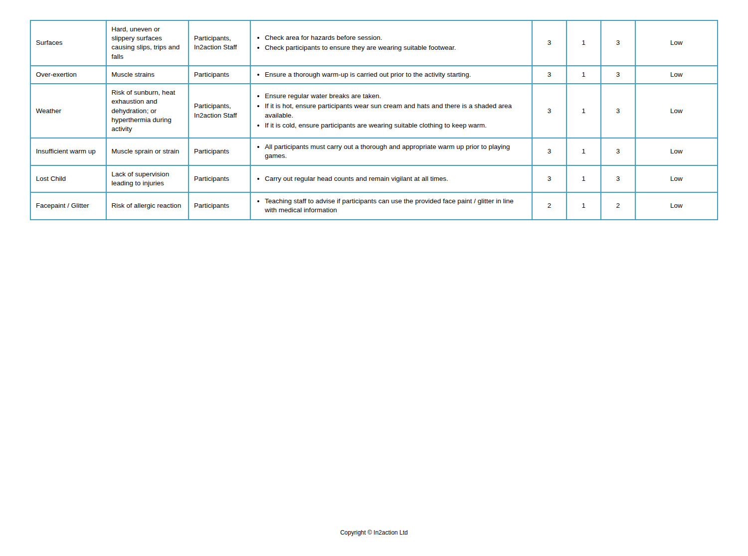| Surfaces | Hard, uneven or slippery surfaces causing slips, trips and falls | Participants, In2action Staff | Check area for hazards before session. Check participants to ensure they are wearing suitable footwear. | 3 | 1 | 3 | Low |
| Over-exertion | Muscle strains | Participants | Ensure a thorough warm-up is carried out prior to the activity starting. | 3 | 1 | 3 | Low |
| Weather | Risk of sunburn, heat exhaustion and dehydration; or hyperthermia during activity | Participants, In2action Staff | Ensure regular water breaks are taken. If it is hot, ensure participants wear sun cream and hats and there is a shaded area available. If it is cold, ensure participants are wearing suitable clothing to keep warm. | 3 | 1 | 3 | Low |
| Insufficient warm up | Muscle sprain or strain | Participants | All participants must carry out a thorough and appropriate warm up prior to playing games. | 3 | 1 | 3 | Low |
| Lost Child | Lack of supervision leading to injuries | Participants | Carry out regular head counts and remain vigilant at all times. | 3 | 1 | 3 | Low |
| Facepaint / Glitter | Risk of allergic reaction | Participants | Teaching staff to advise if participants can use the provided face paint / glitter in line with medical information | 2 | 1 | 2 | Low |
Copyright © In2action Ltd